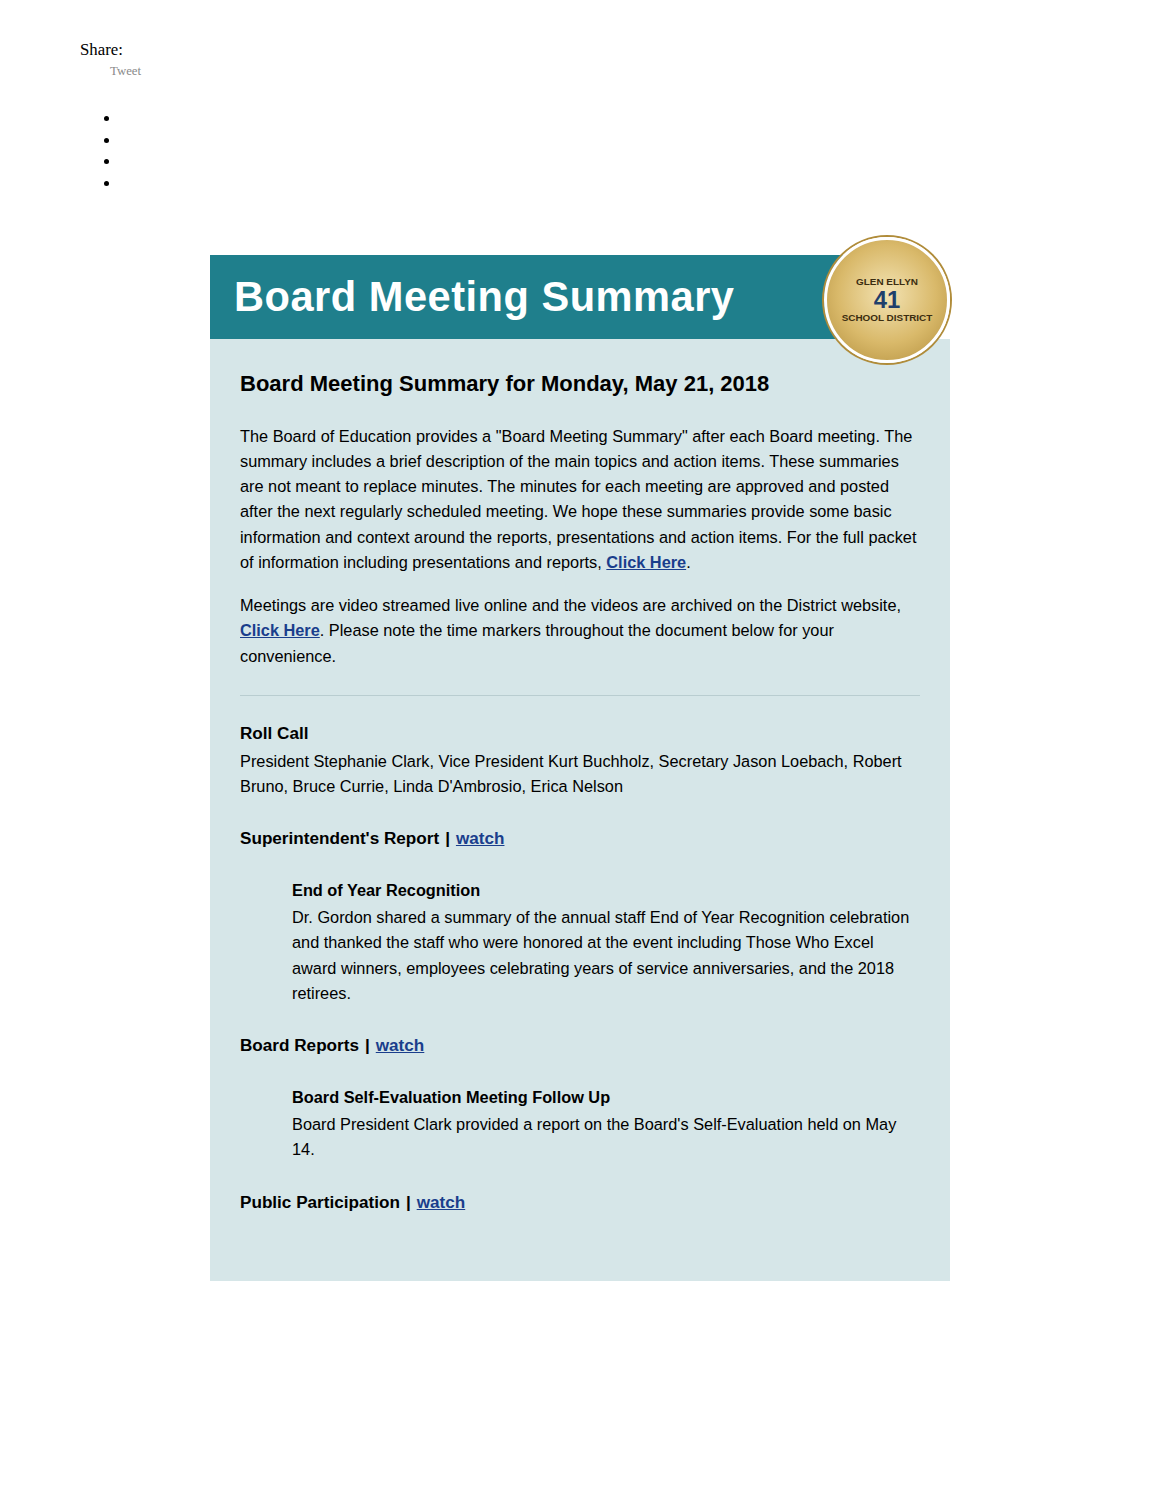Share:
Tweet
Board Meeting Summary
GLEN ELLYN 41 SCHOOL DISTRICT
Board Meeting Summary for Monday, May 21, 2018
The Board of Education provides a "Board Meeting Summary" after each Board meeting. The summary includes a brief description of the main topics and action items. These summaries are not meant to replace minutes. The minutes for each meeting are approved and posted after the next regularly scheduled meeting. We hope these summaries provide some basic information and context around the reports, presentations and action items. For the full packet of information including presentations and reports, Click Here.
Meetings are video streamed live online and the videos are archived on the District website, Click Here. Please note the time markers throughout the document below for your convenience.
Roll Call
President Stephanie Clark, Vice President Kurt Buchholz, Secretary Jason Loebach, Robert Bruno, Bruce Currie, Linda D'Ambrosio, Erica Nelson
Superintendent's Report|watch
End of Year Recognition
Dr. Gordon shared a summary of the annual staff End of Year Recognition celebration and thanked the staff who were honored at the event including Those Who Excel award winners, employees celebrating years of service anniversaries, and the 2018 retirees.
Board Reports|watch
Board Self-Evaluation Meeting Follow Up
Board President Clark provided a report on the Board's Self-Evaluation held on May 14.
Public Participation|watch